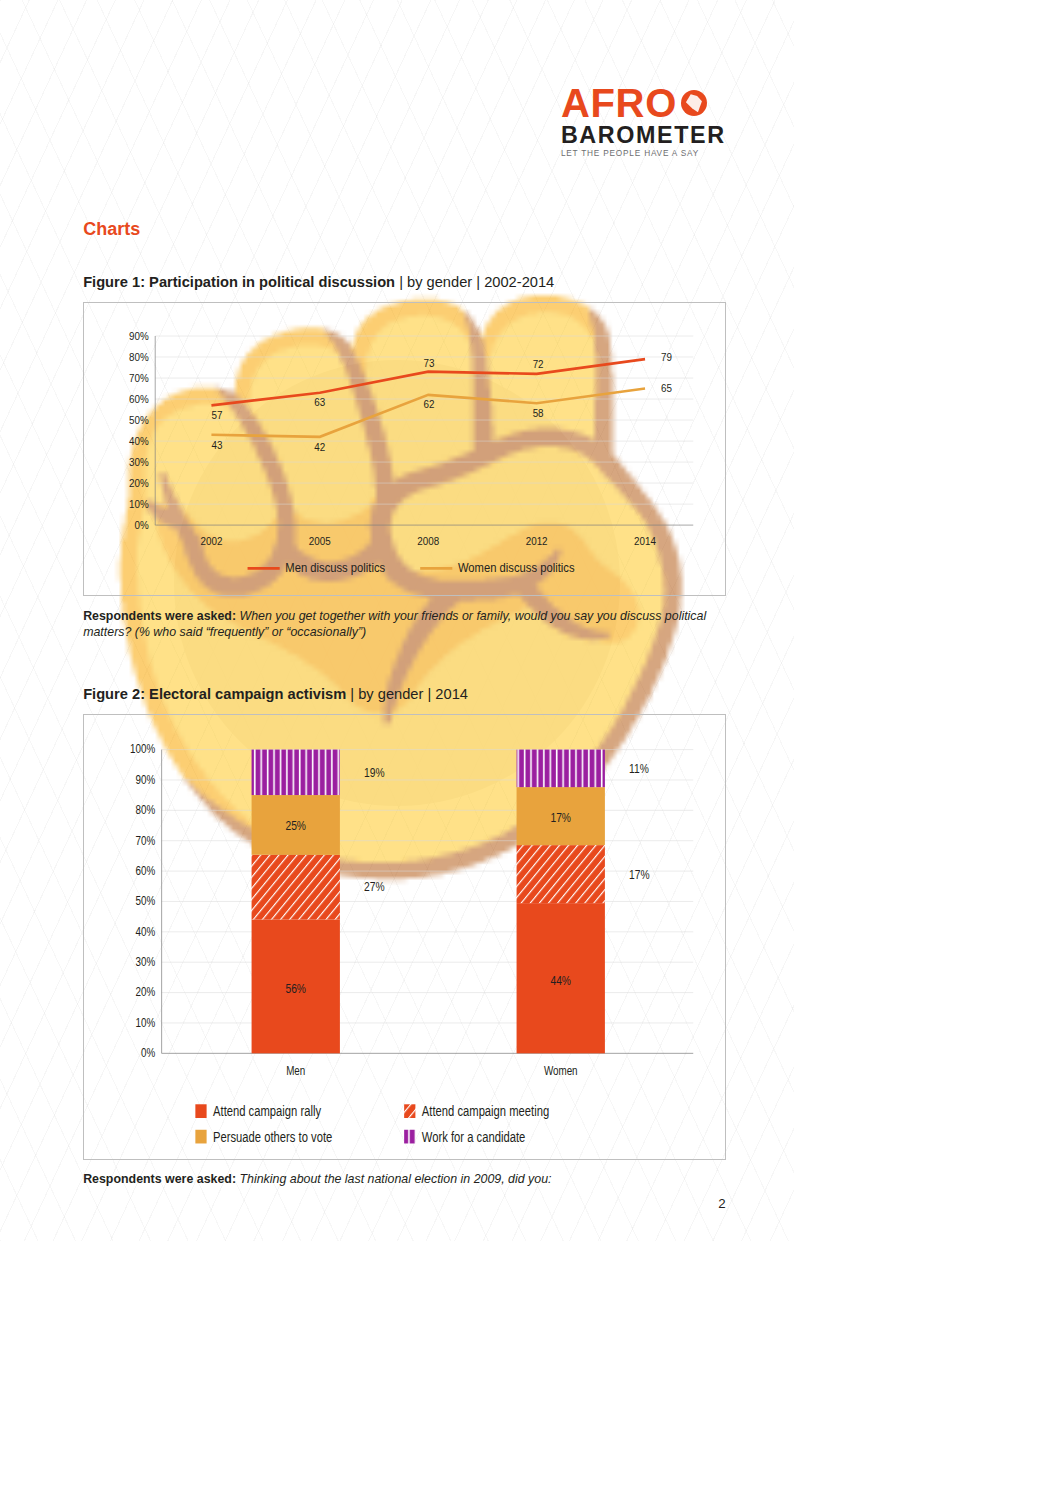✊
AFRO
BAROMETER
LET THE PEOPLE HAVE A SAY
Charts
Figure 1: Participation in political discussion | by gender | 2002-2014
90% 80% 70% 60% 50% 40% 30% 20% 10% 0% 2002 2005 2008 2012 2014 57 63 73 72 79 43 42 62 58 65 Men discuss politics Women discuss politics
Respondents were asked: When you get together with your friends or family, would you say you discuss political matters? (% who said “frequently” or “occasionally”)
Figure 2: Electoral campaign activism | by gender | 2014
100% 90% 80% 70% 60% 50% 40% 30% 20% 10% 0% 56% 27% 25% 19% 44% 17% 17% 11% Men Women Attend campaign rally Attend campaign meeting Persuade others to vote Work for a candidate
Respondents were asked: Thinking about the last national election in 2009, did you:
2